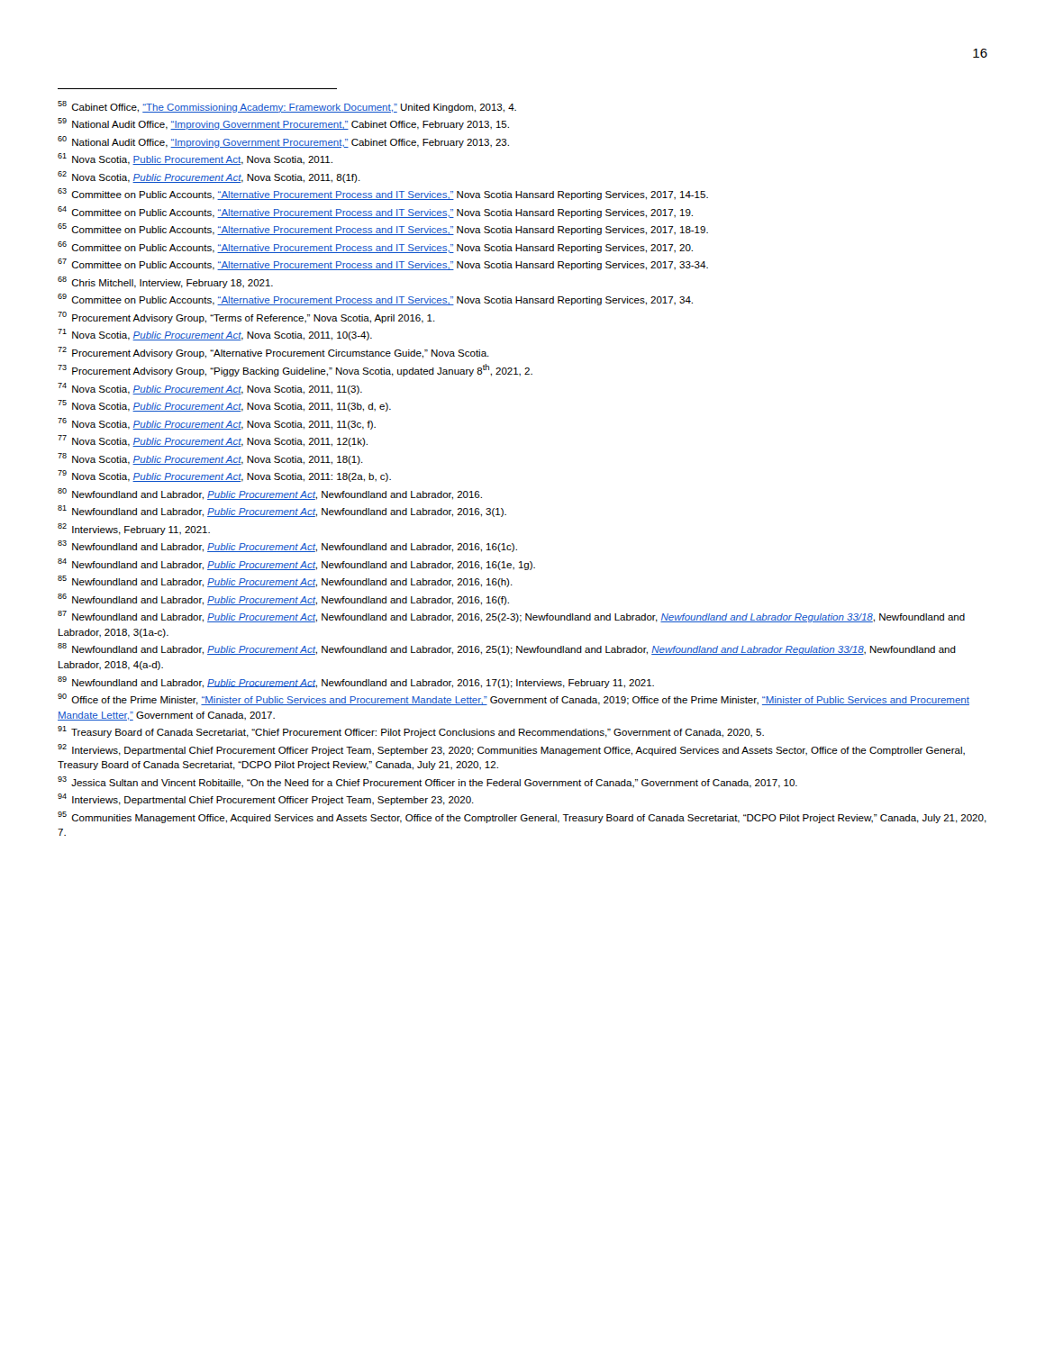16
58 Cabinet Office, “The Commissioning Academy: Framework Document,” United Kingdom, 2013, 4.
59 National Audit Office, “Improving Government Procurement,” Cabinet Office, February 2013, 15.
60 National Audit Office, “Improving Government Procurement,” Cabinet Office, February 2013, 23.
61 Nova Scotia, Public Procurement Act, Nova Scotia, 2011.
62 Nova Scotia, Public Procurement Act, Nova Scotia, 2011, 8(1f).
63 Committee on Public Accounts, “Alternative Procurement Process and IT Services,” Nova Scotia Hansard Reporting Services, 2017, 14-15.
64 Committee on Public Accounts, “Alternative Procurement Process and IT Services,” Nova Scotia Hansard Reporting Services, 2017, 19.
65 Committee on Public Accounts, “Alternative Procurement Process and IT Services,” Nova Scotia Hansard Reporting Services, 2017, 18-19.
66 Committee on Public Accounts, “Alternative Procurement Process and IT Services,” Nova Scotia Hansard Reporting Services, 2017, 20.
67 Committee on Public Accounts, “Alternative Procurement Process and IT Services,” Nova Scotia Hansard Reporting Services, 2017, 33-34.
68 Chris Mitchell, Interview, February 18, 2021.
69 Committee on Public Accounts, “Alternative Procurement Process and IT Services,” Nova Scotia Hansard Reporting Services, 2017, 34.
70 Procurement Advisory Group, “Terms of Reference,” Nova Scotia, April 2016, 1.
71 Nova Scotia, Public Procurement Act, Nova Scotia, 2011, 10(3-4).
72 Procurement Advisory Group, “Alternative Procurement Circumstance Guide,” Nova Scotia.
73 Procurement Advisory Group, “Piggy Backing Guideline,” Nova Scotia, updated January 8th, 2021, 2.
74 Nova Scotia, Public Procurement Act, Nova Scotia, 2011, 11(3).
75 Nova Scotia, Public Procurement Act, Nova Scotia, 2011, 11(3b, d, e).
76 Nova Scotia, Public Procurement Act, Nova Scotia, 2011, 11(3c, f).
77 Nova Scotia, Public Procurement Act, Nova Scotia, 2011, 12(1k).
78 Nova Scotia, Public Procurement Act, Nova Scotia, 2011, 18(1).
79 Nova Scotia, Public Procurement Act, Nova Scotia, 2011: 18(2a, b, c).
80 Newfoundland and Labrador, Public Procurement Act, Newfoundland and Labrador, 2016.
81 Newfoundland and Labrador, Public Procurement Act, Newfoundland and Labrador, 2016, 3(1).
82 Interviews, February 11, 2021.
83 Newfoundland and Labrador, Public Procurement Act, Newfoundland and Labrador, 2016, 16(1c).
84 Newfoundland and Labrador, Public Procurement Act, Newfoundland and Labrador, 2016, 16(1e, 1g).
85 Newfoundland and Labrador, Public Procurement Act, Newfoundland and Labrador, 2016, 16(h).
86 Newfoundland and Labrador, Public Procurement Act, Newfoundland and Labrador, 2016, 16(f).
87 Newfoundland and Labrador, Public Procurement Act, Newfoundland and Labrador, 2016, 25(2-3); Newfoundland and Labrador, Newfoundland and Labrador Regulation 33/18, Newfoundland and Labrador, 2018, 3(1a-c).
88 Newfoundland and Labrador, Public Procurement Act, Newfoundland and Labrador, 2016, 25(1); Newfoundland and Labrador, Newfoundland and Labrador Regulation 33/18, Newfoundland and Labrador, 2018, 4(a-d).
89 Newfoundland and Labrador, Public Procurement Act, Newfoundland and Labrador, 2016, 17(1); Interviews, February 11, 2021.
90 Office of the Prime Minister, “Minister of Public Services and Procurement Mandate Letter,” Government of Canada, 2019; Office of the Prime Minister, “Minister of Public Services and Procurement Mandate Letter,” Government of Canada, 2017.
91 Treasury Board of Canada Secretariat, “Chief Procurement Officer: Pilot Project Conclusions and Recommendations,” Government of Canada, 2020, 5.
92 Interviews, Departmental Chief Procurement Officer Project Team, September 23, 2020; Communities Management Office, Acquired Services and Assets Sector, Office of the Comptroller General, Treasury Board of Canada Secretariat, “DCPO Pilot Project Review,” Canada, July 21, 2020, 12.
93 Jessica Sultan and Vincent Robitaille, “On the Need for a Chief Procurement Officer in the Federal Government of Canada,” Government of Canada, 2017, 10.
94 Interviews, Departmental Chief Procurement Officer Project Team, September 23, 2020.
95 Communities Management Office, Acquired Services and Assets Sector, Office of the Comptroller General, Treasury Board of Canada Secretariat, “DCPO Pilot Project Review,” Canada, July 21, 2020, 7.